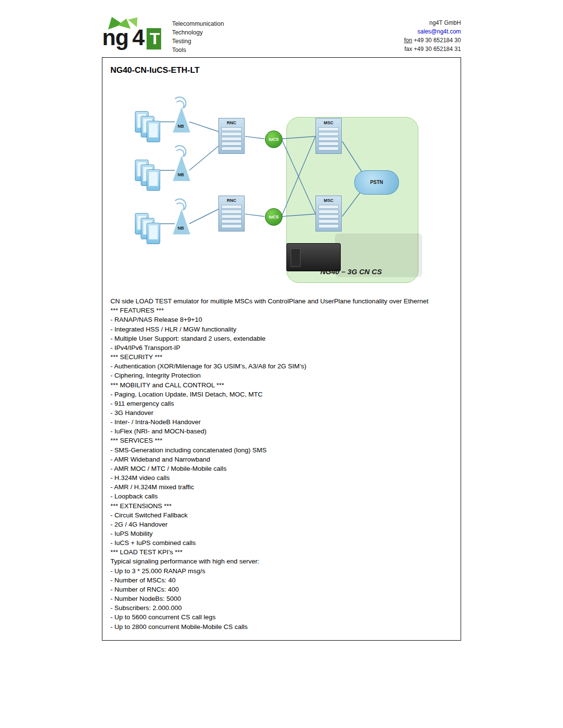ng 4
Telecommunication
Technology
Testing
Tools
ng4T GmbH
sales@ng4t.com
fon +49 30 652184 30
fax +49 30 652184 31
NG40-CN-IuCS-ETH-LT
NB
NB
NB
RNC
RNC
IuCS
IuCS
MSC
MSC
PSTN
NG40 – 3G CN CS
CN side LOAD TEST emulator for multiple MSCs with ControlPlane and UserPlane functionality over Ethernet *** FEATURES *** - RANAP/NAS Release 8+9+10 - Integrated HSS / HLR / MGW functionality - Multiple User Support: standard 2 users, extendable - IPv4/IPv6 Transport-IP *** SECURITY *** - Authentication (XOR/Milenage for 3G USIM’s, A3/A8 for 2G SIM’s) - Ciphering, Integrity Protection *** MOBILITY and CALL CONTROL *** - Paging, Location Update, IMSI Detach, MOC, MTC - 911 emergency calls - 3G Handover - Inter- / Intra-NodeB Handover - IuFlex (NRI- and MOCN-based) *** SERVICES *** - SMS-Generation including concatenated (long) SMS - AMR Wideband and Narrowband - AMR MOC / MTC / Mobile-Mobile calls - H.324M video calls - AMR / H.324M mixed traffic - Loopback calls *** EXTENSIONS *** - Circuit Switched Fallback - 2G / 4G Handover - IuPS Mobility - IuCS + IuPS combined calls *** LOAD TEST KPI’s *** Typical signaling performance with high end server: - Up to 3 * 25.000 RANAP msg/s - Number of MSCs: 40 - Number of RNCs: 400 - Number NodeBs: 5000 - Subscribers: 2.000.000 - Up to 5600 concurrent CS call legs - Up to 2800 concurrent Mobile-Mobile CS calls